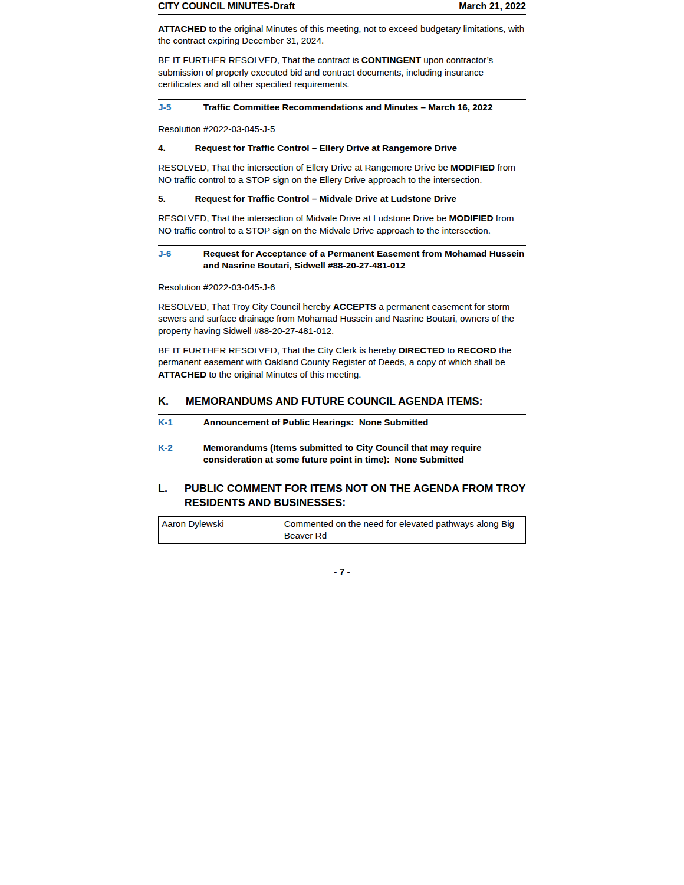CITY COUNCIL MINUTES-Draft March 21, 2022
ATTACHED to the original Minutes of this meeting, not to exceed budgetary limitations, with the contract expiring December 31, 2024.
BE IT FURTHER RESOLVED, That the contract is CONTINGENT upon contractor’s submission of properly executed bid and contract documents, including insurance certificates and all other specified requirements.
J-5 Traffic Committee Recommendations and Minutes – March 16, 2022
Resolution #2022-03-045-J-5
4. Request for Traffic Control – Ellery Drive at Rangemore Drive
RESOLVED, That the intersection of Ellery Drive at Rangemore Drive be MODIFIED from NO traffic control to a STOP sign on the Ellery Drive approach to the intersection.
5. Request for Traffic Control – Midvale Drive at Ludstone Drive
RESOLVED, That the intersection of Midvale Drive at Ludstone Drive be MODIFIED from NO traffic control to a STOP sign on the Midvale Drive approach to the intersection.
J-6 Request for Acceptance of a Permanent Easement from Mohamad Hussein and Nasrine Boutari, Sidwell #88-20-27-481-012
Resolution #2022-03-045-J-6
RESOLVED, That Troy City Council hereby ACCEPTS a permanent easement for storm sewers and surface drainage from Mohamad Hussein and Nasrine Boutari, owners of the property having Sidwell #88-20-27-481-012.
BE IT FURTHER RESOLVED, That the City Clerk is hereby DIRECTED to RECORD the permanent easement with Oakland County Register of Deeds, a copy of which shall be ATTACHED to the original Minutes of this meeting.
K. MEMORANDUMS AND FUTURE COUNCIL AGENDA ITEMS:
K-1 Announcement of Public Hearings: None Submitted
K-2 Memorandums (Items submitted to City Council that may require consideration at some future point in time): None Submitted
L. PUBLIC COMMENT FOR ITEMS NOT ON THE AGENDA FROM TROY RESIDENTS AND BUSINESSES:
| Aaron Dylewski | Commented on the need for elevated pathways along Big Beaver Rd |
- 7 -